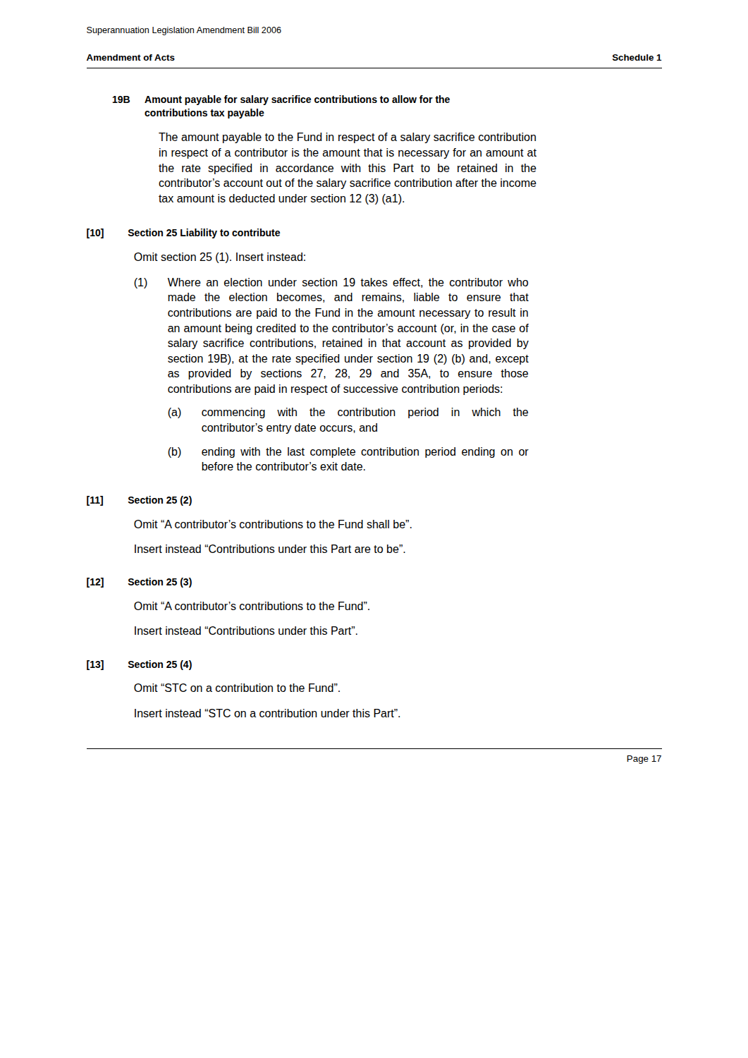Superannuation Legislation Amendment Bill 2006
Amendment of Acts Schedule 1
19B Amount payable for salary sacrifice contributions to allow for the contributions tax payable
The amount payable to the Fund in respect of a salary sacrifice contribution in respect of a contributor is the amount that is necessary for an amount at the rate specified in accordance with this Part to be retained in the contributor’s account out of the salary sacrifice contribution after the income tax amount is deducted under section 12 (3) (a1).
[10] Section 25 Liability to contribute
Omit section 25 (1). Insert instead:
(1)
Where an election under section 19 takes effect, the contributor who made the election becomes, and remains, liable to ensure that contributions are paid to the Fund in the amount necessary to result in an amount being credited to the contributor’s account (or, in the case of salary sacrifice contributions, retained in that account as provided by section 19B), at the rate specified under section 19 (2) (b) and, except as provided by sections 27, 28, 29 and 35A, to ensure those contributions are paid in respect of successive contribution periods:
(a) commencing with the contribution period in which the contributor’s entry date occurs, and
(b) ending with the last complete contribution period ending on or before the contributor’s exit date.
[11] Section 25 (2)
Omit “A contributor’s contributions to the Fund shall be”.
Insert instead “Contributions under this Part are to be”.
[12] Section 25 (3)
Omit “A contributor’s contributions to the Fund”.
Insert instead “Contributions under this Part”.
[13] Section 25 (4)
Omit “STC on a contribution to the Fund”.
Insert instead “STC on a contribution under this Part”.
Page 17